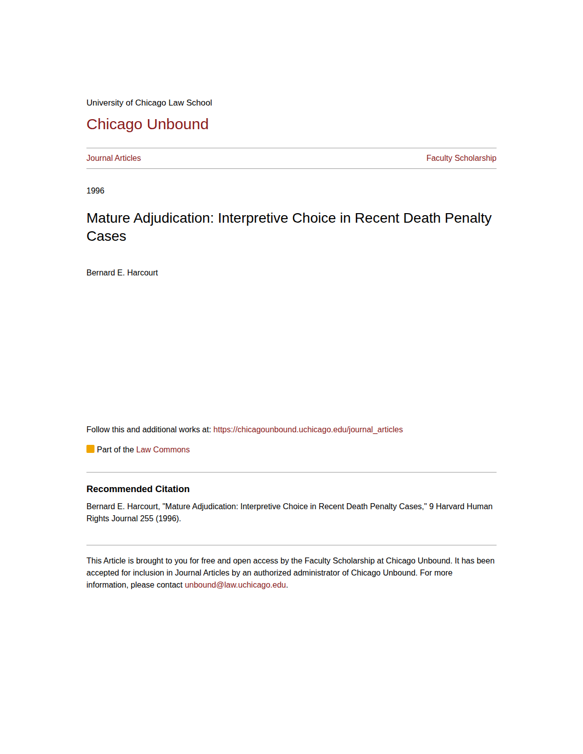University of Chicago Law School
Chicago Unbound
Journal Articles Faculty Scholarship
1996
Mature Adjudication: Interpretive Choice in Recent Death Penalty Cases
Bernard E. Harcourt
Follow this and additional works at: https://chicagounbound.uchicago.edu/journal_articles
Part of the Law Commons
Recommended Citation
Bernard E. Harcourt, "Mature Adjudication: Interpretive Choice in Recent Death Penalty Cases," 9 Harvard Human Rights Journal 255 (1996).
This Article is brought to you for free and open access by the Faculty Scholarship at Chicago Unbound. It has been accepted for inclusion in Journal Articles by an authorized administrator of Chicago Unbound. For more information, please contact unbound@law.uchicago.edu.